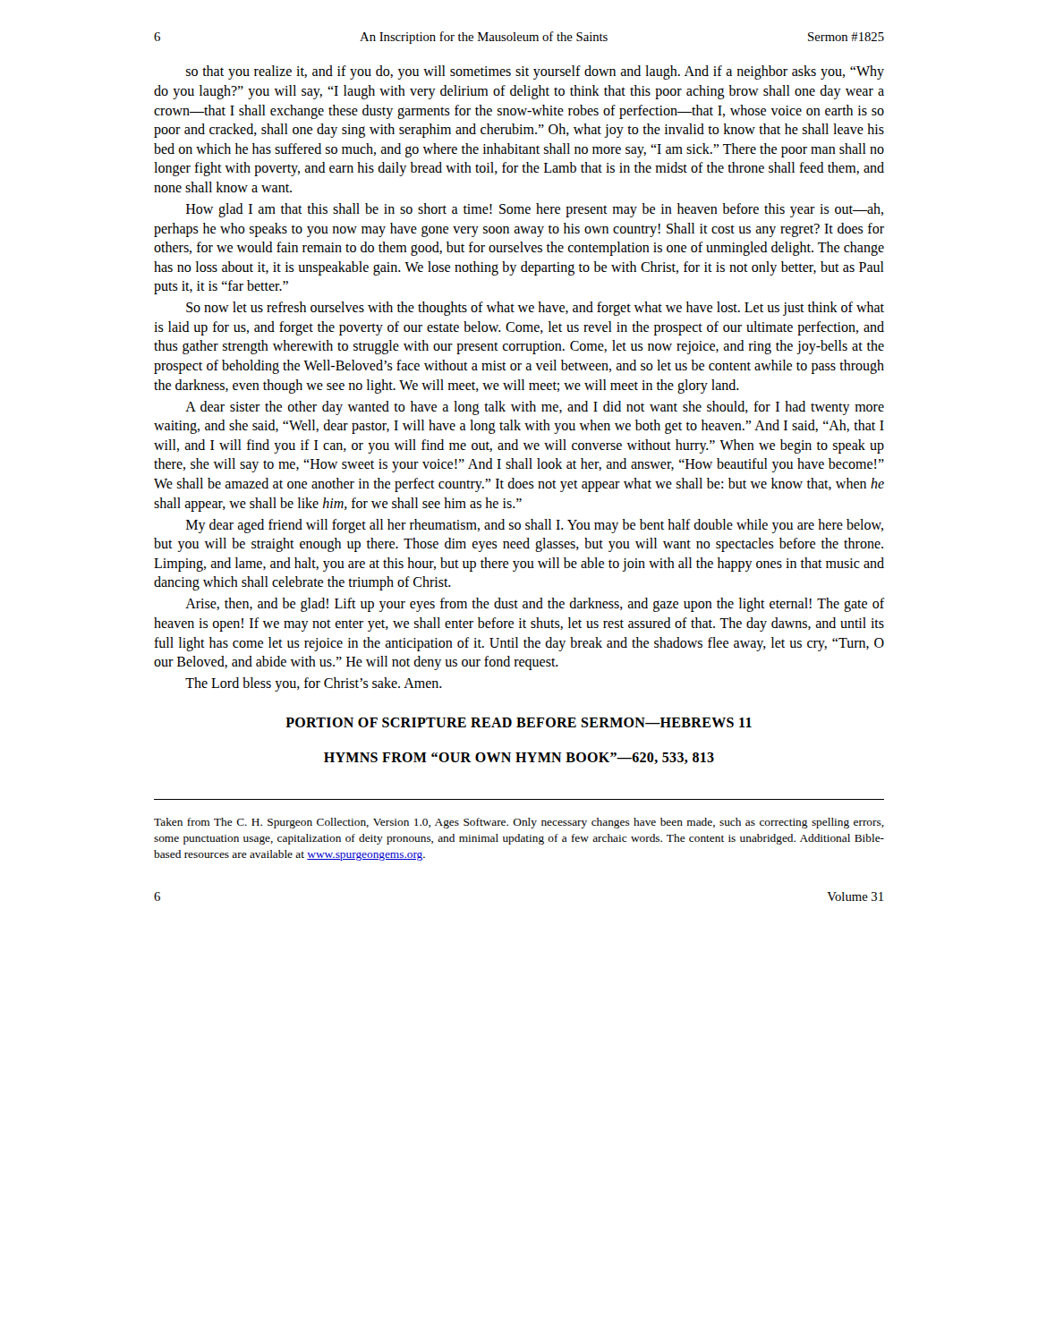6 An Inscription for the Mausoleum of the Saints Sermon #1825
so that you realize it, and if you do, you will sometimes sit yourself down and laugh. And if a neighbor asks you, “Why do you laugh?” you will say, “I laugh with very delirium of delight to think that this poor aching brow shall one day wear a crown—that I shall exchange these dusty garments for the snow-white robes of perfection—that I, whose voice on earth is so poor and cracked, shall one day sing with seraphim and cherubim.” Oh, what joy to the invalid to know that he shall leave his bed on which he has suffered so much, and go where the inhabitant shall no more say, “I am sick.” There the poor man shall no longer fight with poverty, and earn his daily bread with toil, for the Lamb that is in the midst of the throne shall feed them, and none shall know a want.
How glad I am that this shall be in so short a time! Some here present may be in heaven before this year is out—ah, perhaps he who speaks to you now may have gone very soon away to his own country! Shall it cost us any regret? It does for others, for we would fain remain to do them good, but for ourselves the contemplation is one of unmingled delight. The change has no loss about it, it is unspeakable gain. We lose nothing by departing to be with Christ, for it is not only better, but as Paul puts it, it is “far better.”
So now let us refresh ourselves with the thoughts of what we have, and forget what we have lost. Let us just think of what is laid up for us, and forget the poverty of our estate below. Come, let us revel in the prospect of our ultimate perfection, and thus gather strength wherewith to struggle with our present corruption. Come, let us now rejoice, and ring the joy-bells at the prospect of beholding the Well-Beloved’s face without a mist or a veil between, and so let us be content awhile to pass through the darkness, even though we see no light. We will meet, we will meet; we will meet in the glory land.
A dear sister the other day wanted to have a long talk with me, and I did not want she should, for I had twenty more waiting, and she said, “Well, dear pastor, I will have a long talk with you when we both get to heaven.” And I said, “Ah, that I will, and I will find you if I can, or you will find me out, and we will converse without hurry.” When we begin to speak up there, she will say to me, “How sweet is your voice!” And I shall look at her, and answer, “How beautiful you have become!” We shall be amazed at one another in the perfect country.” It does not yet appear what we shall be: but we know that, when he shall appear, we shall be like him, for we shall see him as he is.”
My dear aged friend will forget all her rheumatism, and so shall I. You may be bent half double while you are here below, but you will be straight enough up there. Those dim eyes need glasses, but you will want no spectacles before the throne. Limping, and lame, and halt, you are at this hour, but up there you will be able to join with all the happy ones in that music and dancing which shall celebrate the triumph of Christ.
Arise, then, and be glad! Lift up your eyes from the dust and the darkness, and gaze upon the light eternal! The gate of heaven is open! If we may not enter yet, we shall enter before it shuts, let us rest assured of that. The day dawns, and until its full light has come let us rejoice in the anticipation of it. Until the day break and the shadows flee away, let us cry, “Turn, O our Beloved, and abide with us.” He will not deny us our fond request.
The Lord bless you, for Christ’s sake. Amen.
PORTION OF SCRIPTURE READ BEFORE SERMON—HEBREWS 11
HYMNS FROM “OUR OWN HYMN BOOK”—620, 533, 813
Taken from The C. H. Spurgeon Collection, Version 1.0, Ages Software. Only necessary changes have been made, such as correcting spelling errors, some punctuation usage, capitalization of deity pronouns, and minimal updating of a few archaic words. The content is unabridged. Additional Bible-based resources are available at www.spurgeongems.org.
6 Volume 31